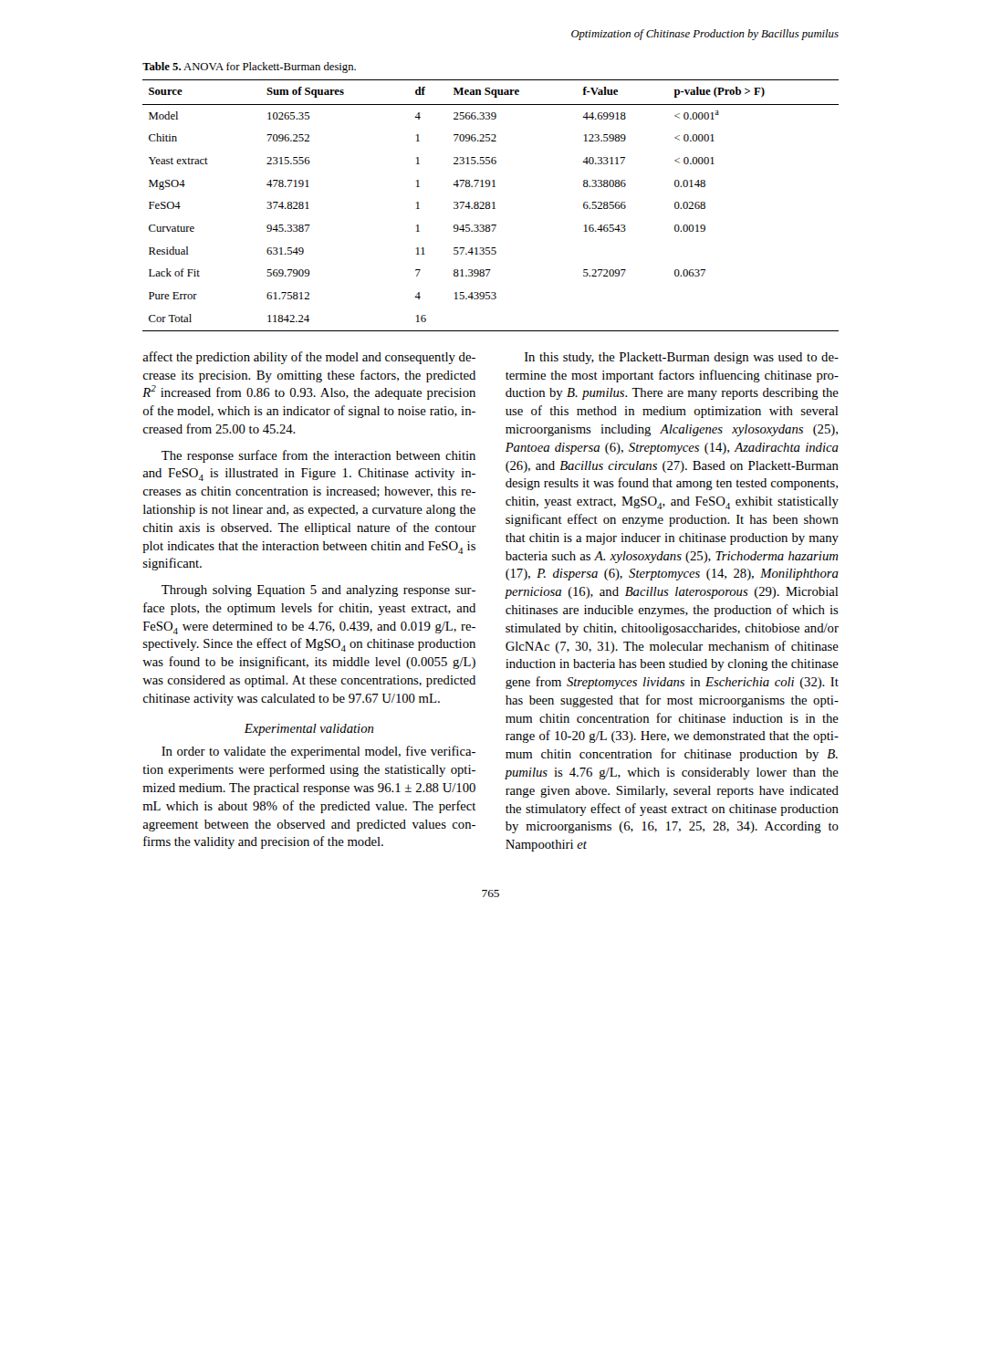Optimization of Chitinase Production by Bacillus pumilus
Table 5. ANOVA for Plackett-Burman design.
| Source | Sum of Squares | df | Mean Square | f-Value | p-value (Prob > F) |
| --- | --- | --- | --- | --- | --- |
| Model | 10265.35 | 4 | 2566.339 | 44.69918 | < 0.0001 a |
| Chitin | 7096.252 | 1 | 7096.252 | 123.5989 | < 0.0001 |
| Yeast extract | 2315.556 | 1 | 2315.556 | 40.33117 | < 0.0001 |
| MgSO4 | 478.7191 | 1 | 478.7191 | 8.338086 | 0.0148 |
| FeSO4 | 374.8281 | 1 | 374.8281 | 6.528566 | 0.0268 |
| Curvature | 945.3387 | 1 | 945.3387 | 16.46543 | 0.0019 |
| Residual | 631.549 | 11 | 57.41355 | | |
| Lack of Fit | 569.7909 | 7 | 81.3987 | 5.272097 | 0.0637 |
| Pure Error | 61.75812 | 4 | 15.43953 | | |
| Cor Total | 11842.24 | 16 | | | |
affect the prediction ability of the model and consequently decrease its precision. By omitting these factors, the predicted R2 increased from 0.86 to 0.93. Also, the adequate precision of the model, which is an indicator of signal to noise ratio, increased from 25.00 to 45.24.
The response surface from the interaction between chitin and FeSO4 is illustrated in Figure 1. Chitinase activity increases as chitin concentration is increased; however, this relationship is not linear and, as expected, a curvature along the chitin axis is observed. The elliptical nature of the contour plot indicates that the interaction between chitin and FeSO4 is significant.
Through solving Equation 5 and analyzing response surface plots, the optimum levels for chitin, yeast extract, and FeSO4 were determined to be 4.76, 0.439, and 0.019 g/L, respectively. Since the effect of MgSO4 on chitinase production was found to be insignificant, its middle level (0.0055 g/L) was considered as optimal. At these concentrations, predicted chitinase activity was calculated to be 97.67 U/100 mL.
Experimental validation
In order to validate the experimental model, five verification experiments were performed using the statistically optimized medium. The practical response was 96.1 ± 2.88 U/100 mL which is about 98% of the predicted value. The perfect agreement between the observed and predicted values confirms the validity and precision of the model.
In this study, the Plackett-Burman design was used to determine the most important factors influencing chitinase production by B. pumilus. There are many reports describing the use of this method in medium optimization with several microorganisms including Alcaligenes xylosoxydans (25), Pantoea dispersa (6), Streptomyces (14), Azadirachta indica (26), and Bacillus circulans (27). Based on Plackett-Burman design results it was found that among ten tested components, chitin, yeast extract, MgSO4, and FeSO4 exhibit statistically significant effect on enzyme production. It has been shown that chitin is a major inducer in chitinase production by many bacteria such as A. xylosoxydans (25), Trichoderma hazarium (17), P. dispersa (6), Sterptomyces (14, 28), Moniliphthora perniciosa (16), and Bacillus laterosporous (29). Microbial chitinases are inducible enzymes, the production of which is stimulated by chitin, chitooligosaccharides, chitobiose and/or GlcNAc (7, 30, 31). The molecular mechanism of chitinase induction in bacteria has been studied by cloning the chitinase gene from Streptomyces lividans in Escherichia coli (32). It has been suggested that for most microorganisms the optimum chitin concentration for chitinase induction is in the range of 10-20 g/L (33). Here, we demonstrated that the optimum chitin concentration for chitinase production by B. pumilus is 4.76 g/L, which is considerably lower than the range given above. Similarly, several reports have indicated the stimulatory effect of yeast extract on chitinase production by microorganisms (6, 16, 17, 25, 28, 34). According to Nampoothiri et
765